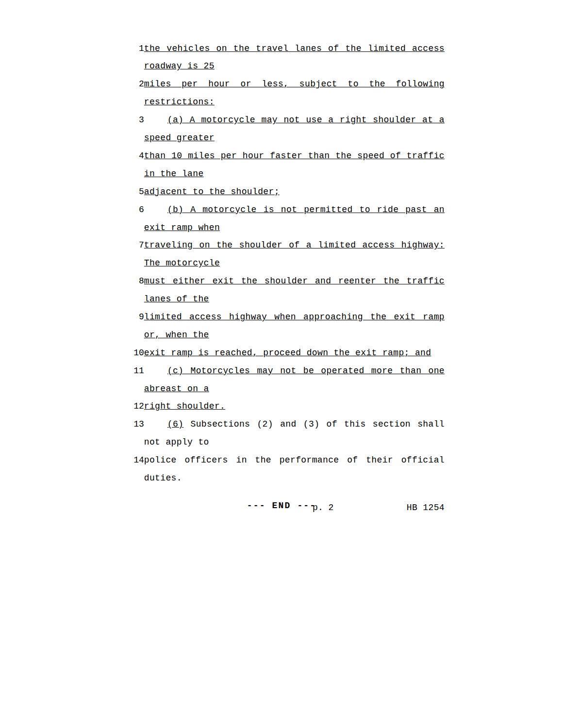| 1 | the vehicles on the travel lanes of the limited access roadway is 25 |
| 2 | miles per hour or less, subject to the following restrictions: |
| 3 | (a) A motorcycle may not use a right shoulder at a speed greater |
| 4 | than 10 miles per hour faster than the speed of traffic in the lane |
| 5 | adjacent to the shoulder; |
| 6 | (b) A motorcycle is not permitted to ride past an exit ramp when |
| 7 | traveling on the shoulder of a limited access highway: The motorcycle |
| 8 | must either exit the shoulder and reenter the traffic lanes of the |
| 9 | limited access highway when approaching the exit ramp or, when the |
| 10 | exit ramp is reached, proceed down the exit ramp; and |
| 11 | (c) Motorcycles may not be operated more than one abreast on a |
| 12 | right shoulder. |
| 13 | (6) Subsections (2) and (3) of this section shall not apply to |
| 14 | police officers in the performance of their official duties. |
--- END ---
p. 2 HB 1254